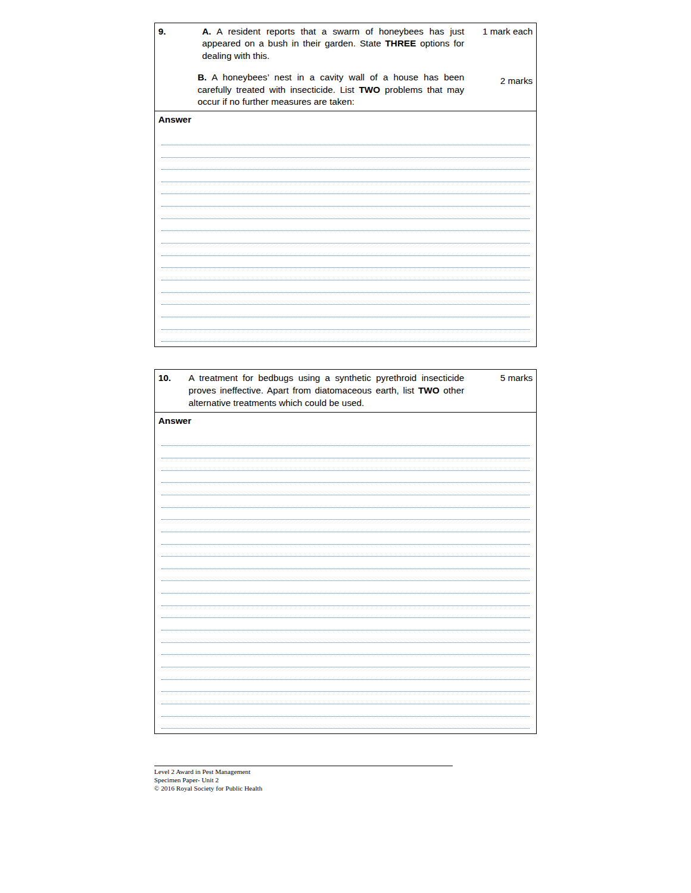| 9. | A. A resident reports that a swarm of honeybees has just appeared on a bush in their garden. State THREE options for dealing with this. B. A honeybees’ nest in a cavity wall of a house has been carefully treated with insecticide. List TWO problems that may occur if no further measures are taken: | 1 mark each 2 marks |
| Answer |
| 10. | A treatment for bedbugs using a synthetic pyrethroid insecticide proves ineffective. Apart from diatomaceous earth, list TWO other alternative treatments which could be used. | 5 marks |
| Answer |
Level 2 Award in Pest Management
Specimen Paper- Unit 2
© 2016 Royal Society for Public Health